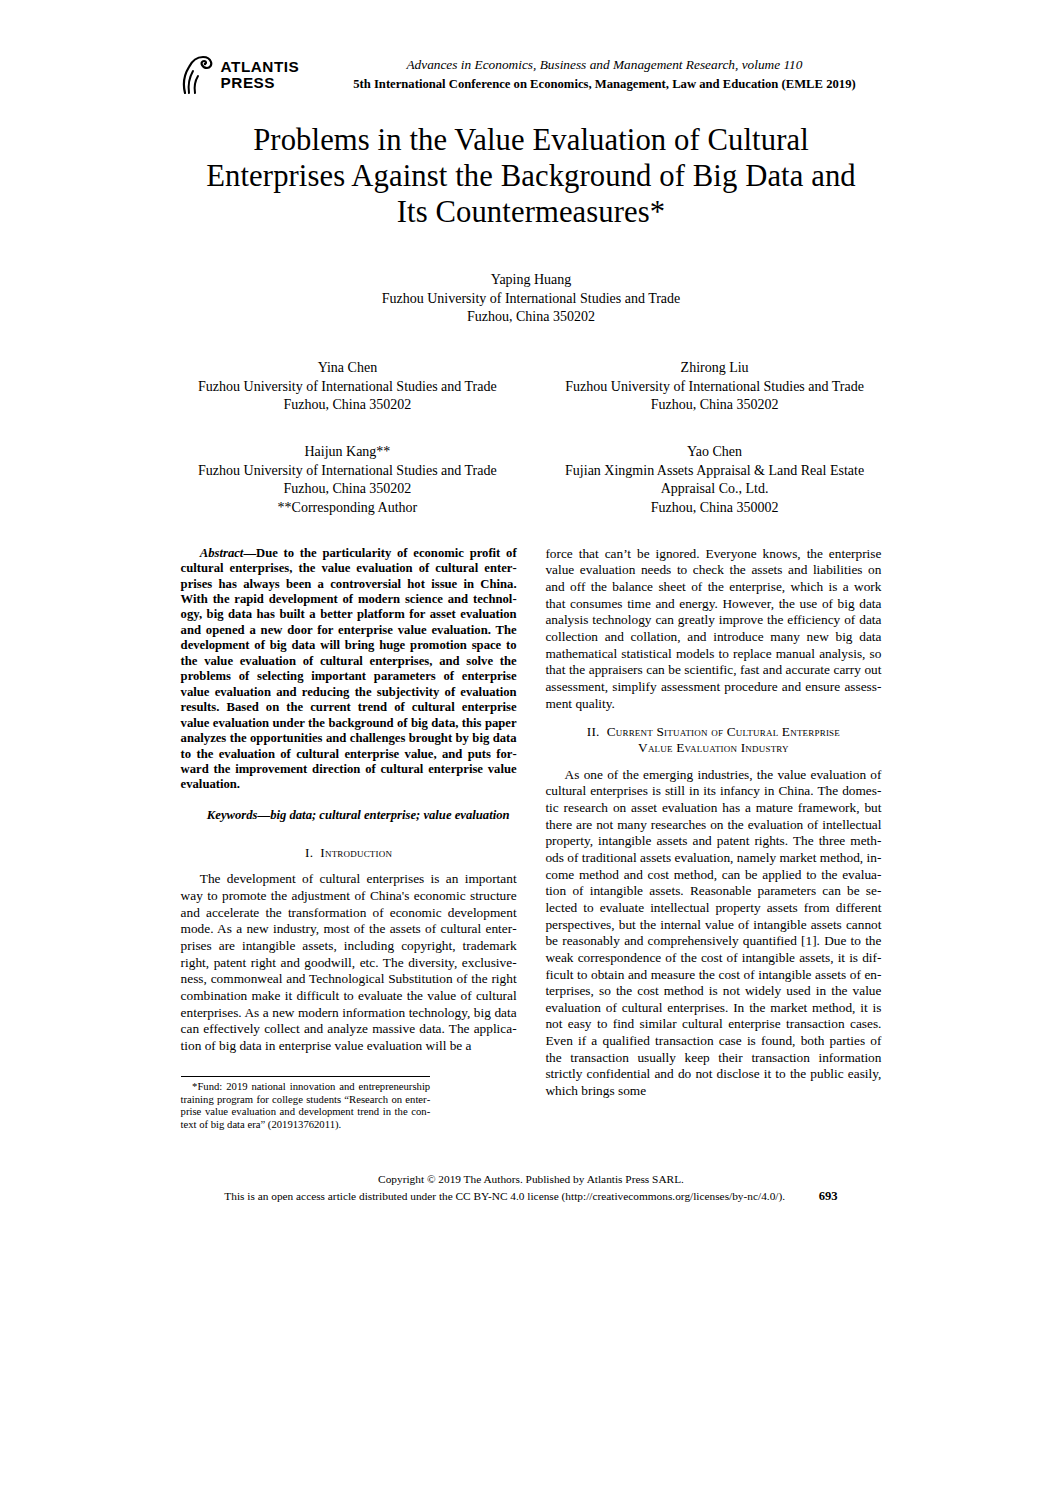ATLANTIS PRESS
Advances in Economics, Business and Management Research, volume 110
5th International Conference on Economics, Management, Law and Education (EMLE 2019)
Problems in the Value Evaluation of Cultural
Enterprises Against the Background of Big Data and
Its Countermeasures*
Yaping Huang
Fuzhou University of International Studies and Trade
Fuzhou, China 350202
Yina Chen
Fuzhou University of International Studies and Trade
Fuzhou, China 350202
Zhirong Liu
Fuzhou University of International Studies and Trade
Fuzhou, China 350202
Haijun Kang**
Fuzhou University of International Studies and Trade
Fuzhou, China 350202
**Corresponding Author
Yao Chen
Fujian Xingmin Assets Appraisal & Land Real Estate
Appraisal Co., Ltd.
Fuzhou, China 350002
Abstract—Due to the particularity of economic profit of cultural enterprises, the value evaluation of cultural enterprises has always been a controversial hot issue in China. With the rapid development of modern science and technology, big data has built a better platform for asset evaluation and opened a new door for enterprise value evaluation. The development of big data will bring huge promotion space to the value evaluation of cultural enterprises, and solve the problems of selecting important parameters of enterprise value evaluation and reducing the subjectivity of evaluation results. Based on the current trend of cultural enterprise value evaluation under the background of big data, this paper analyzes the opportunities and challenges brought by big data to the evaluation of cultural enterprise value, and puts forward the improvement direction of cultural enterprise value evaluation.
Keywords—big data; cultural enterprise; value evaluation
I. Introduction
The development of cultural enterprises is an important way to promote the adjustment of China's economic structure and accelerate the transformation of economic development mode. As a new industry, most of the assets of cultural enterprises are intangible assets, including copyright, trademark right, patent right and goodwill, etc. The diversity, exclusiveness, commonweal and Technological Substitution of the right combination make it difficult to evaluate the value of cultural enterprises. As a new modern information technology, big data can effectively collect and analyze massive data. The application of big data in enterprise value evaluation will be a
*Fund: 2019 national innovation and entrepreneurship training program for college students “Research on enterprise value evaluation and development trend in the context of big data era” (201913762011).
force that can’t be ignored. Everyone knows, the enterprise value evaluation needs to check the assets and liabilities on and off the balance sheet of the enterprise, which is a work that consumes time and energy. However, the use of big data analysis technology can greatly improve the efficiency of data collection and collation, and introduce many new big data mathematical statistical models to replace manual analysis, so that the appraisers can be scientific, fast and accurate carry out assessment, simplify assessment procedure and ensure assessment quality.
II. Current Situation of Cultural Enterprise
Value Evaluation Industry
As one of the emerging industries, the value evaluation of cultural enterprises is still in its infancy in China. The domestic research on asset evaluation has a mature framework, but there are not many researches on the evaluation of intellectual property, intangible assets and patent rights. The three methods of traditional assets evaluation, namely market method, income method and cost method, can be applied to the evaluation of intangible assets. Reasonable parameters can be selected to evaluate intellectual property assets from different perspectives, but the internal value of intangible assets cannot be reasonably and comprehensively quantified [1]. Due to the weak correspondence of the cost of intangible assets, it is difficult to obtain and measure the cost of intangible assets of enterprises, so the cost method is not widely used in the value evaluation of cultural enterprises. In the market method, it is not easy to find similar cultural enterprise transaction cases. Even if a qualified transaction case is found, both parties of the transaction usually keep their transaction information strictly confidential and do not disclose it to the public easily, which brings some
Copyright © 2019 The Authors. Published by Atlantis Press SARL.
This is an open access article distributed under the CC BY-NC 4.0 license (http://creativecommons.org/licenses/by-nc/4.0/). 693